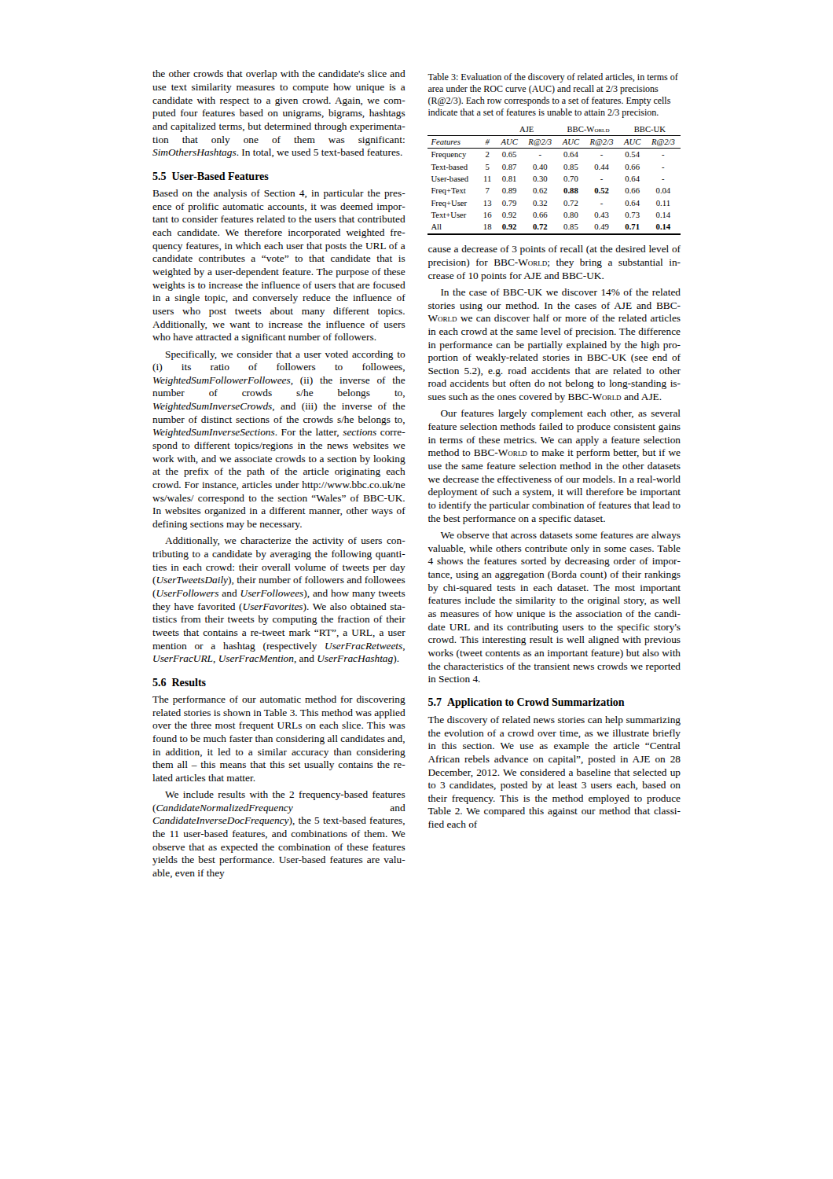the other crowds that overlap with the candidate's slice and use text similarity measures to compute how unique is a candidate with respect to a given crowd. Again, we computed four features based on unigrams, bigrams, hashtags and capitalized terms, but determined through experimentation that only one of them was significant: SimOthersHashtags. In total, we used 5 text-based features.
5.5 User-Based Features
Based on the analysis of Section 4, in particular the presence of prolific automatic accounts, it was deemed important to consider features related to the users that contributed each candidate. We therefore incorporated weighted frequency features, in which each user that posts the URL of a candidate contributes a “vote” to that candidate that is weighted by a user-dependent feature. The purpose of these weights is to increase the influence of users that are focused in a single topic, and conversely reduce the influence of users who post tweets about many different topics. Additionally, we want to increase the influence of users who have attracted a significant number of followers.
Specifically, we consider that a user voted according to (i) its ratio of followers to followees, WeightedSumFollowerFollowees, (ii) the inverse of the number of crowds s/he belongs to, WeightedSumInverseCrowds, and (iii) the inverse of the number of distinct sections of the crowds s/he belongs to, WeightedSumInverseSections. For the latter, sections correspond to different topics/regions in the news websites we work with, and we associate crowds to a section by looking at the prefix of the path of the article originating each crowd. For instance, articles under http://www.bbc.co.uk/news/wales/ correspond to the section “Wales” of BBC-UK. In websites organized in a different manner, other ways of defining sections may be necessary.
Additionally, we characterize the activity of users contributing to a candidate by averaging the following quantities in each crowd: their overall volume of tweets per day (UserTweetsDaily), their number of followers and followees (UserFollowers and UserFollowees), and how many tweets they have favorited (UserFavorites). We also obtained statistics from their tweets by computing the fraction of their tweets that contains a re-tweet mark “RT”, a URL, a user mention or a hashtag (respectively UserFracRetweets, UserFracURL, UserFracMention, and UserFracHashtag).
5.6 Results
The performance of our automatic method for discovering related stories is shown in Table 3. This method was applied over the three most frequent URLs on each slice. This was found to be much faster than considering all candidates and, in addition, it led to a similar accuracy than considering them all – this means that this set usually contains the related articles that matter.
We include results with the 2 frequency-based features (CandidateNormalizedFrequency and CandidateInverseDocFrequency), the 5 text-based features, the 11 user-based features, and combinations of them. We observe that as expected the combination of these features yields the best performance. User-based features are valuable, even if they
Table 3: Evaluation of the discovery of related articles, in terms of area under the ROC curve (AUC) and recall at 2/3 precisions (R@2/3). Each row corresponds to a set of features. Empty cells indicate that a set of features is unable to attain 2/3 precision.
| | | AJE | BBC-World | BBC-UK |
| --- | --- | --- | --- | --- |
| Features | # | AUC | R@2/3 | AUC | R@2/3 | AUC | R@2/3 |
| Frequency | 2 | 0.65 | - | 0.64 | - | 0.54 | - |
| Text-based | 5 | 0.87 | 0.40 | 0.85 | 0.44 | 0.66 | - |
| User-based | 11 | 0.81 | 0.30 | 0.70 | - | 0.64 | - |
| Freq+Text | 7 | 0.89 | 0.62 | 0.88 | 0.52 | 0.66 | 0.04 |
| Freq+User | 13 | 0.79 | 0.32 | 0.72 | - | 0.64 | 0.11 |
| Text+User | 16 | 0.92 | 0.66 | 0.80 | 0.43 | 0.73 | 0.14 |
| All | 18 | 0.92 | 0.72 | 0.85 | 0.49 | 0.71 | 0.14 |
cause a decrease of 3 points of recall (at the desired level of precision) for BBC-World; they bring a substantial increase of 10 points for AJE and BBC-UK.
In the case of BBC-UK we discover 14% of the related stories using our method. In the cases of AJE and BBC-World we can discover half or more of the related articles in each crowd at the same level of precision. The difference in performance can be partially explained by the high proportion of weakly-related stories in BBC-UK (see end of Section 5.2), e.g. road accidents that are related to other road accidents but often do not belong to long-standing issues such as the ones covered by BBC-World and AJE.
Our features largely complement each other, as several feature selection methods failed to produce consistent gains in terms of these metrics. We can apply a feature selection method to BBC-World to make it perform better, but if we use the same feature selection method in the other datasets we decrease the effectiveness of our models. In a real-world deployment of such a system, it will therefore be important to identify the particular combination of features that lead to the best performance on a specific dataset.
We observe that across datasets some features are always valuable, while others contribute only in some cases. Table 4 shows the features sorted by decreasing order of importance, using an aggregation (Borda count) of their rankings by chi-squared tests in each dataset. The most important features include the similarity to the original story, as well as measures of how unique is the association of the candidate URL and its contributing users to the specific story's crowd. This interesting result is well aligned with previous works (tweet contents as an important feature) but also with the characteristics of the transient news crowds we reported in Section 4.
5.7 Application to Crowd Summarization
The discovery of related news stories can help summarizing the evolution of a crowd over time, as we illustrate briefly in this section. We use as example the article “Central African rebels advance on capital”, posted in AJE on 28 December, 2012. We considered a baseline that selected up to 3 candidates, posted by at least 3 users each, based on their frequency. This is the method employed to produce Table 2. We compared this against our method that classified each of